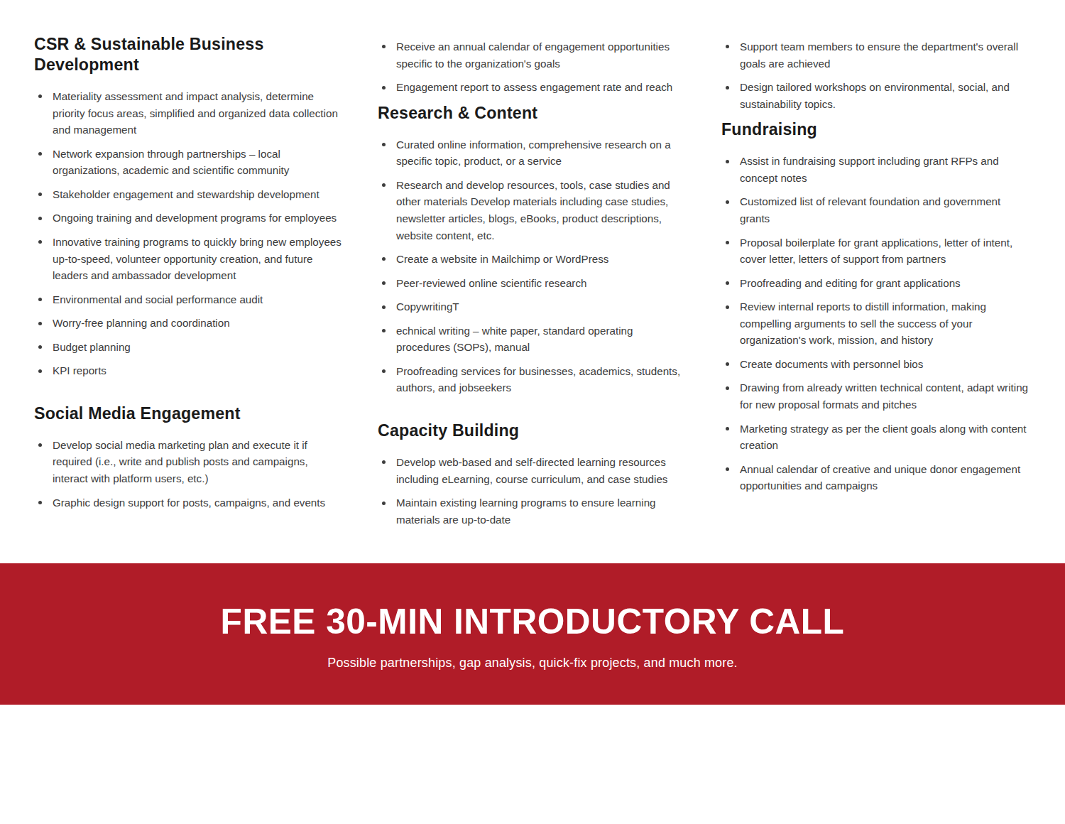CSR & Sustainable Business Development
Materiality assessment and impact analysis, determine priority focus areas, simplified and organized data collection and management
Network expansion through partnerships – local organizations, academic and scientific community
Stakeholder engagement and stewardship development
Ongoing training and development programs for employees
Innovative training programs to quickly bring new employees up-to-speed, volunteer opportunity creation, and future leaders and ambassador development
Environmental and social performance audit
Worry-free planning and coordination
Budget planning
KPI reports
Social Media Engagement
Develop social media marketing plan and execute it if required (i.e., write and publish posts and campaigns, interact with platform users, etc.)
Graphic design support for posts, campaigns, and events
Receive an annual calendar of engagement opportunities specific to the organization's goals
Engagement report to assess engagement rate and reach
Research & Content
Curated online information, comprehensive research on a specific topic, product, or a service
Research and develop resources, tools, case studies and other materials Develop materials including case studies, newsletter articles, blogs, eBooks, product descriptions, website content, etc.
Create a website in Mailchimp or WordPress
Peer-reviewed online scientific research
CopywritingT
echnical writing – white paper, standard operating procedures (SOPs), manual
Proofreading services for businesses, academics, students, authors, and jobseekers
Capacity Building
Develop web-based and self-directed learning resources including eLearning, course curriculum, and case studies
Maintain existing learning programs to ensure learning materials are up-to-date
Support team members to ensure the department's overall goals are achieved
Design tailored workshops on environmental, social, and sustainability topics.
Fundraising
Assist in fundraising support including grant RFPs and concept notes
Customized list of relevant foundation and government grants
Proposal boilerplate for grant applications, letter of intent, cover letter, letters of support from partners
Proofreading and editing for grant applications
Review internal reports to distill information, making compelling arguments to sell the success of your organization's work, mission, and history
Create documents with personnel bios
Drawing from already written technical content, adapt writing for new proposal formats and pitches
Marketing strategy as per the client goals along with content creation
Annual calendar of creative and unique donor engagement opportunities and campaigns
Free 30-Min Introductory Call
Possible partnerships, gap analysis, quick-fix projects, and much more.